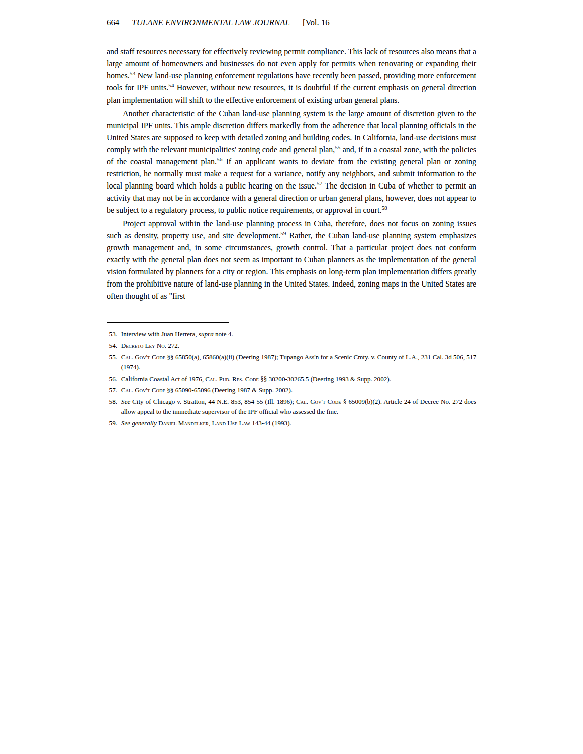664 TULANE ENVIRONMENTAL LAW JOURNAL[Vol. 16
and staff resources necessary for effectively reviewing permit compliance. This lack of resources also means that a large amount of homeowners and businesses do not even apply for permits when renovating or expanding their homes.53 New land-use planning enforcement regulations have recently been passed, providing more enforcement tools for IPF units.54 However, without new resources, it is doubtful if the current emphasis on general direction plan implementation will shift to the effective enforcement of existing urban general plans.
Another characteristic of the Cuban land-use planning system is the large amount of discretion given to the municipal IPF units. This ample discretion differs markedly from the adherence that local planning officials in the United States are supposed to keep with detailed zoning and building codes. In California, land-use decisions must comply with the relevant municipalities' zoning code and general plan,55 and, if in a coastal zone, with the policies of the coastal management plan.56 If an applicant wants to deviate from the existing general plan or zoning restriction, he normally must make a request for a variance, notify any neighbors, and submit information to the local planning board which holds a public hearing on the issue.57 The decision in Cuba of whether to permit an activity that may not be in accordance with a general direction or urban general plans, however, does not appear to be subject to a regulatory process, to public notice requirements, or approval in court.58
Project approval within the land-use planning process in Cuba, therefore, does not focus on zoning issues such as density, property use, and site development.59 Rather, the Cuban land-use planning system emphasizes growth management and, in some circumstances, growth control. That a particular project does not conform exactly with the general plan does not seem as important to Cuban planners as the implementation of the general vision formulated by planners for a city or region. This emphasis on long-term plan implementation differs greatly from the prohibitive nature of land-use planning in the United States. Indeed, zoning maps in the United States are often thought of as "first
53. Interview with Juan Herrera, supra note 4.
54. Decreto Ley No. 272.
55. Cal. Gov't Code §§ 65850(a), 65860(a)(ii) (Deering 1987); Tupango Ass'n for a Scenic Cmty. v. County of L.A., 231 Cal. 3d 506, 517 (1974).
56. California Coastal Act of 1976, Cal. Pub. Res. Code §§ 30200-30265.5 (Deering 1993 & Supp. 2002).
57. Cal. Gov't Code §§ 65090-65096 (Deering 1987 & Supp. 2002).
58. See City of Chicago v. Stratton, 44 N.E. 853, 854-55 (Ill. 1896); Cal. Gov't Code § 65009(b)(2). Article 24 of Decree No. 272 does allow appeal to the immediate supervisor of the IPF official who assessed the fine.
59. See generally Daniel Mandelker, Land Use Law 143-44 (1993).